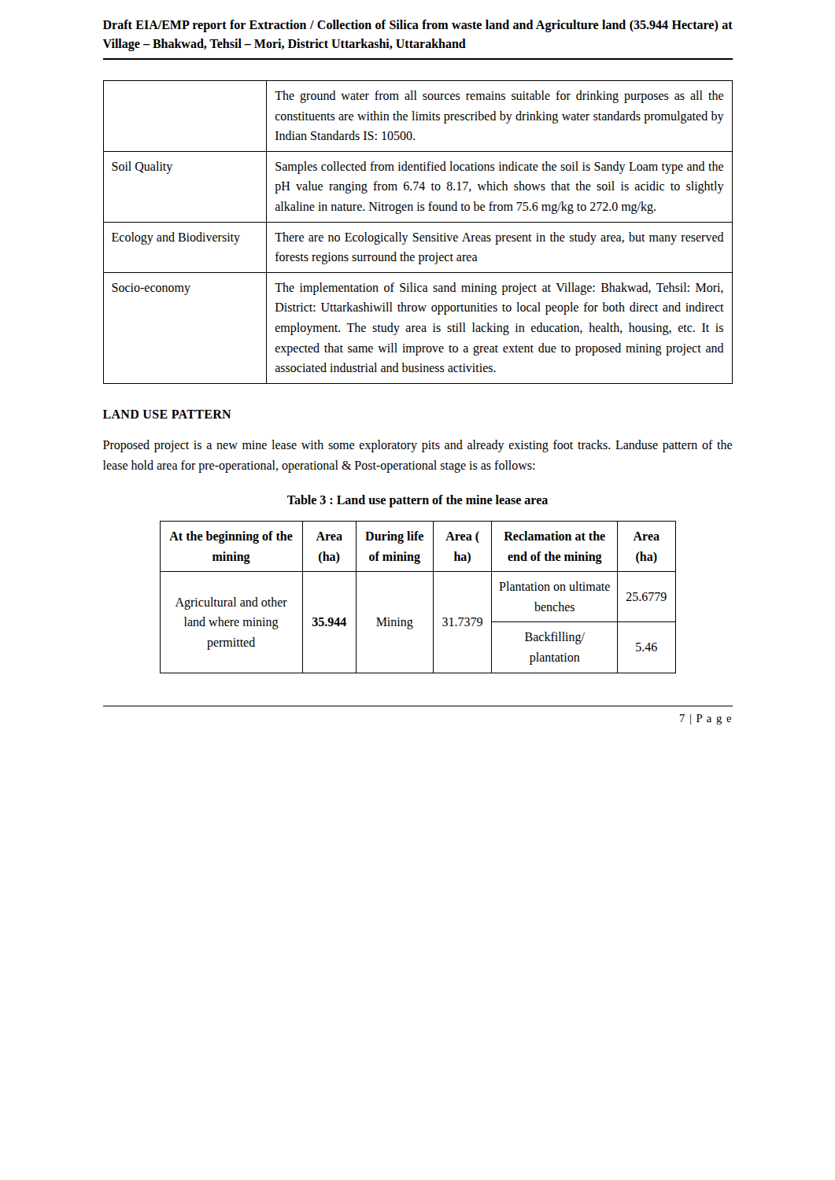Draft EIA/EMP report for Extraction / Collection of Silica from waste land and Agriculture land (35.944 Hectare) at Village – Bhakwad, Tehsil – Mori, District Uttarkashi, Uttarakhand
| | The ground water from all sources remains suitable for drinking purposes as all the constituents are within the limits prescribed by drinking water standards promulgated by Indian Standards IS: 10500. |
| Soil Quality | Samples collected from identified locations indicate the soil is Sandy Loam type and the pH value ranging from 6.74 to 8.17, which shows that the soil is acidic to slightly alkaline in nature. Nitrogen is found to be from 75.6 mg/kg to 272.0 mg/kg. |
| Ecology and Biodiversity | There are no Ecologically Sensitive Areas present in the study area, but many reserved forests regions surround the project area |
| Socio-economy | The implementation of Silica sand mining project at Village: Bhakwad, Tehsil: Mori, District: Uttarkashiwill throw opportunities to local people for both direct and indirect employment. The study area is still lacking in education, health, housing, etc. It is expected that same will improve to a great extent due to proposed mining project and associated industrial and business activities. |
LAND USE PATTERN
Proposed project is a new mine lease with some exploratory pits and already existing foot tracks. Landuse pattern of the lease hold area for pre-operational, operational & Post-operational stage is as follows:
Table 3 : Land use pattern of the mine lease area
| At the beginning of the mining | Area (ha) | During life of mining | Area ( ha) | Reclamation at the end of the mining | Area (ha) |
| --- | --- | --- | --- | --- | --- |
| Agricultural and other land where mining permitted | 35.944 | Mining | 31.7379 | Plantation on ultimate benches | 25.6779 |
| Backfilling/ plantation | 5.46 |
7 | P a g e